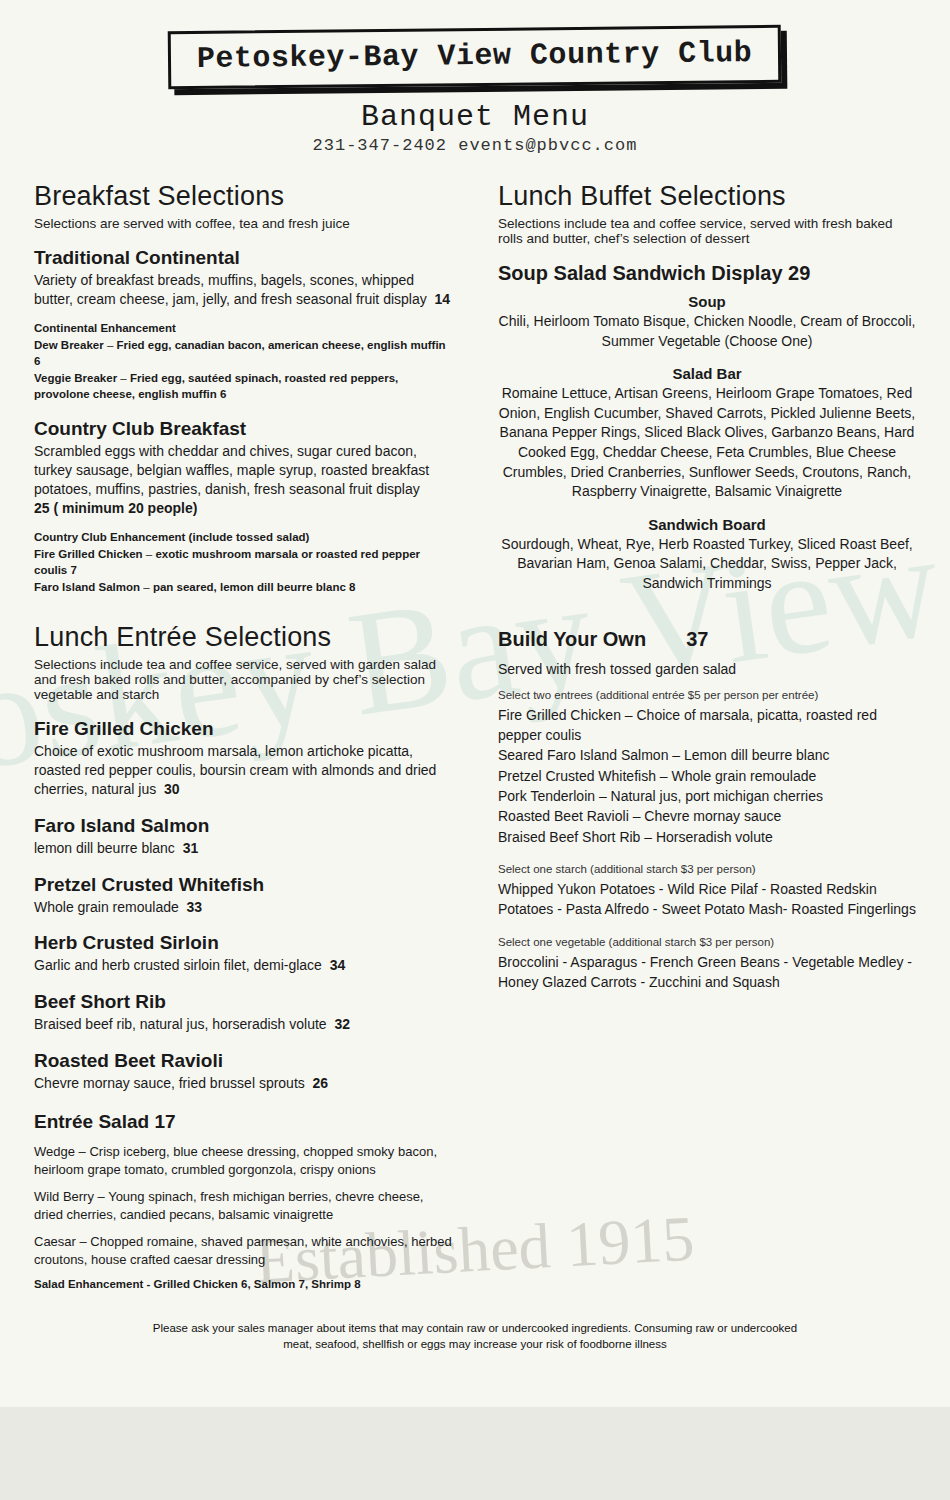Petoskey Bay View CC
Established 1915
Petoskey-Bay View Country Club
Banquet Menu
231-347-2402 events@pbvcc.com
Breakfast Selections
Selections are served with coffee, tea and fresh juice
Traditional Continental
Variety of breakfast breads, muffins, bagels, scones, whipped butter, cream cheese, jam, jelly, and fresh seasonal fruit display 14
Continental Enhancement
Dew Breaker – Fried egg, canadian bacon, american cheese, english muffin 6
Veggie Breaker – Fried egg, sautéed spinach, roasted red peppers, provolone cheese, english muffin 6
Country Club Breakfast
Scrambled eggs with cheddar and chives, sugar cured bacon, turkey sausage, belgian waffles, maple syrup, roasted breakfast potatoes, muffins, pastries, danish, fresh seasonal fruit display
25 ( minimum 20 people)
Country Club Enhancement (include tossed salad)
Fire Grilled Chicken – exotic mushroom marsala or roasted red pepper coulis 7
Faro Island Salmon – pan seared, lemon dill beurre blanc 8
Lunch Entrée Selections
Selections include tea and coffee service, served with garden salad and fresh baked rolls and butter, accompanied by chef’s selection vegetable and starch
Fire Grilled Chicken
Choice of exotic mushroom marsala, lemon artichoke picatta, roasted red pepper coulis, boursin cream with almonds and dried cherries, natural jus 30
Faro Island Salmon
lemon dill beurre blanc 31
Pretzel Crusted Whitefish
Whole grain remoulade 33
Herb Crusted Sirloin
Garlic and herb crusted sirloin filet, demi-glace 34
Beef Short Rib
Braised beef rib, natural jus, horseradish volute 32
Roasted Beet Ravioli
Chevre mornay sauce, fried brussel sprouts 26
Entrée Salad 17
Wedge – Crisp iceberg, blue cheese dressing, chopped smoky bacon, heirloom grape tomato, crumbled gorgonzola, crispy onions
Wild Berry – Young spinach, fresh michigan berries, chevre cheese, dried cherries, candied pecans, balsamic vinaigrette
Caesar – Chopped romaine, shaved parmesan, white anchovies, herbed croutons, house crafted caesar dressing
Salad Enhancement - Grilled Chicken 6, Salmon 7, Shrimp 8
Lunch Buffet Selections
Selections include tea and coffee service, served with fresh baked rolls and butter, chef’s selection of dessert
Soup Salad Sandwich Display 29
Soup
Chili, Heirloom Tomato Bisque, Chicken Noodle, Cream of Broccoli, Summer Vegetable (Choose One)
Salad Bar
Romaine Lettuce, Artisan Greens, Heirloom Grape Tomatoes, Red Onion, English Cucumber, Shaved Carrots, Pickled Julienne Beets, Banana Pepper Rings, Sliced Black Olives, Garbanzo Beans, Hard Cooked Egg, Cheddar Cheese, Feta Crumbles, Blue Cheese Crumbles, Dried Cranberries, Sunflower Seeds, Croutons, Ranch, Raspberry Vinaigrette, Balsamic Vinaigrette
Sandwich Board
Sourdough, Wheat, Rye, Herb Roasted Turkey, Sliced Roast Beef, Bavarian Ham, Genoa Salami, Cheddar, Swiss, Pepper Jack, Sandwich Trimmings
Build Your Own37
Served with fresh tossed garden salad
Select two entrees (additional entrée $5 per person per entrée)
Fire Grilled Chicken – Choice of marsala, picatta, roasted red pepper coulis
Seared Faro Island Salmon – Lemon dill beurre blanc
Pretzel Crusted Whitefish – Whole grain remoulade
Pork Tenderloin – Natural jus, port michigan cherries
Roasted Beet Ravioli – Chevre mornay sauce
Braised Beef Short Rib – Horseradish volute
Select one starch (additional starch $3 per person)
Whipped Yukon Potatoes - Wild Rice Pilaf - Roasted Redskin Potatoes - Pasta Alfredo - Sweet Potato Mash- Roasted Fingerlings
Select one vegetable (additional starch $3 per person)
Broccolini - Asparagus - French Green Beans - Vegetable Medley - Honey Glazed Carrots - Zucchini and Squash
Please ask your sales manager about items that may contain raw or undercooked ingredients. Consuming raw or undercooked
meat, seafood, shellfish or eggs may increase your risk of foodborne illness